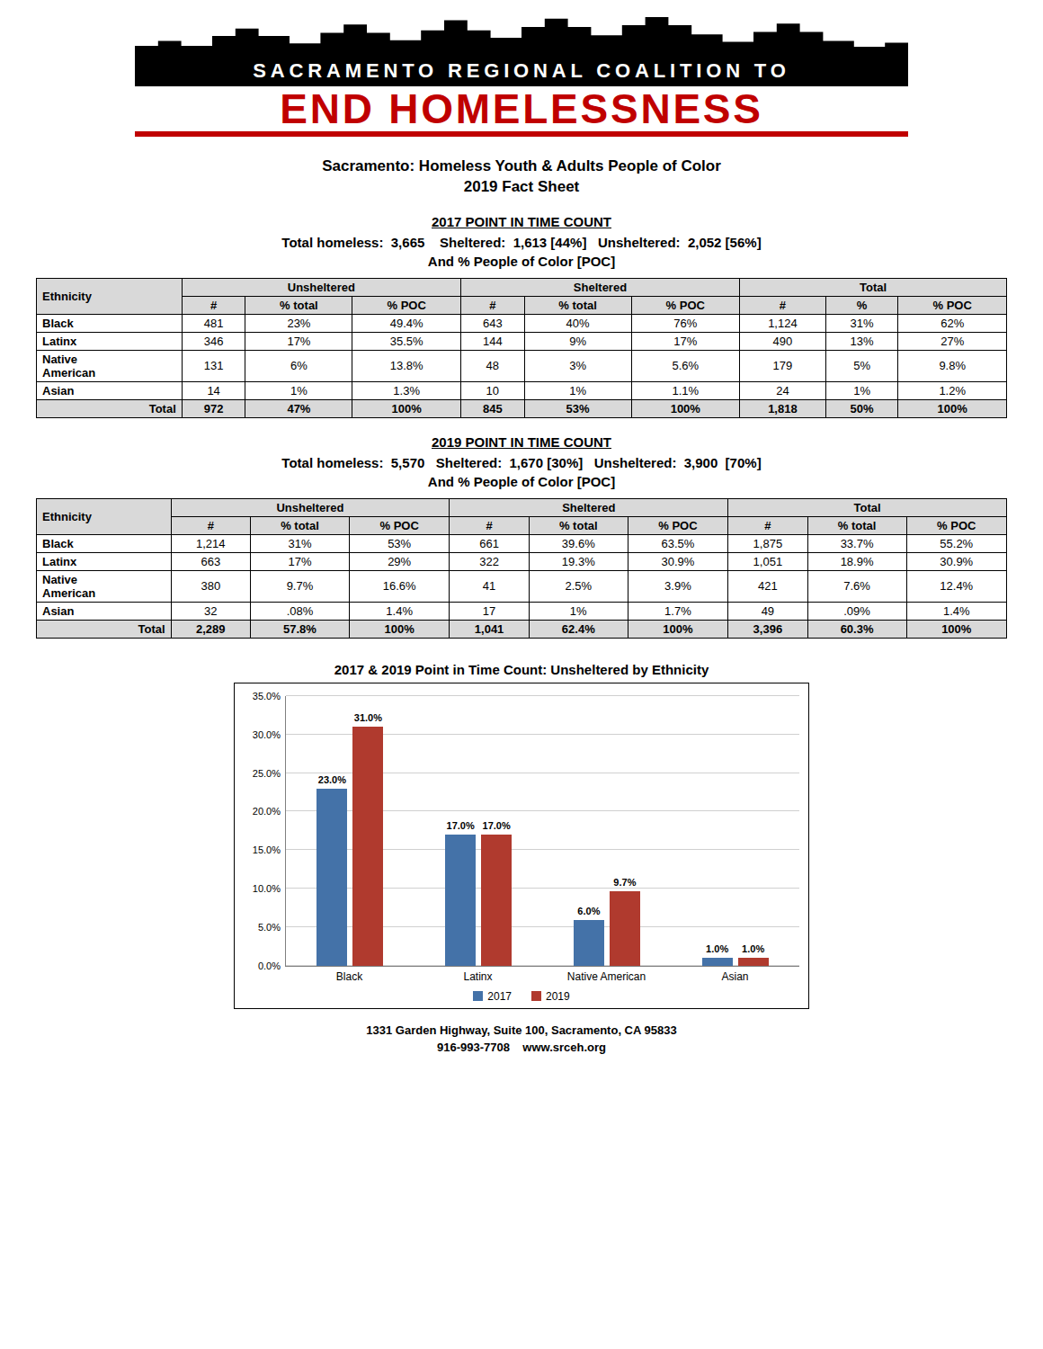SACRAMENTO REGIONAL COALITION TO
END HOMELESSNESS
Sacramento: Homeless Youth & Adults People of Color
2019 Fact Sheet
2017 POINT IN TIME COUNT
Total homeless: 3,665 Sheltered: 1,613 [44%] Unsheltered: 2,052 [56%]
And % People of Color [POC]
| Ethnicity | Unsheltered | Sheltered | Total |
| --- | --- | --- | --- |
| # | % total | % POC | # | % total | % POC | # | % | % POC |
| Black | 481 | 23% | 49.4% | 643 | 40% | 76% | 1,124 | 31% | 62% |
| Latinx | 346 | 17% | 35.5% | 144 | 9% | 17% | 490 | 13% | 27% |
| Native American | 131 | 6% | 13.8% | 48 | 3% | 5.6% | 179 | 5% | 9.8% |
| Asian | 14 | 1% | 1.3% | 10 | 1% | 1.1% | 24 | 1% | 1.2% |
| Total | 972 | 47% | 100% | 845 | 53% | 100% | 1,818 | 50% | 100% |
2019 POINT IN TIME COUNT
Total homeless: 5,570 Sheltered: 1,670 [30%] Unsheltered: 3,900 [70%]
And % People of Color [POC]
| Ethnicity | Unsheltered | Sheltered | Total |
| --- | --- | --- | --- |
| # | % total | % POC | # | % total | % POC | # | % total | % POC |
| Black | 1,214 | 31% | 53% | 661 | 39.6% | 63.5% | 1,875 | 33.7% | 55.2% |
| Latinx | 663 | 17% | 29% | 322 | 19.3% | 30.9% | 1,051 | 18.9% | 30.9% |
| Native American | 380 | 9.7% | 16.6% | 41 | 2.5% | 3.9% | 421 | 7.6% | 12.4% |
| Asian | 32 | .08% | 1.4% | 17 | 1% | 1.7% | 49 | .09% | 1.4% |
| Total | 2,289 | 57.8% | 100% | 1,041 | 62.4% | 100% | 3,396 | 60.3% | 100% |
2017 & 2019 Point in Time Count: Unsheltered by Ethnicity
0.0%
5.0%
10.0%
15.0%
20.0%
25.0%
30.0%
35.0%
23.0%
31.0%
17.0%
17.0%
6.0%
9.7%
1.0%
1.0%
Black Latinx Native American Asian
2017 2019
1331 Garden Highway, Suite 100, Sacramento, CA 95833
916-993-7708 www.srceh.org